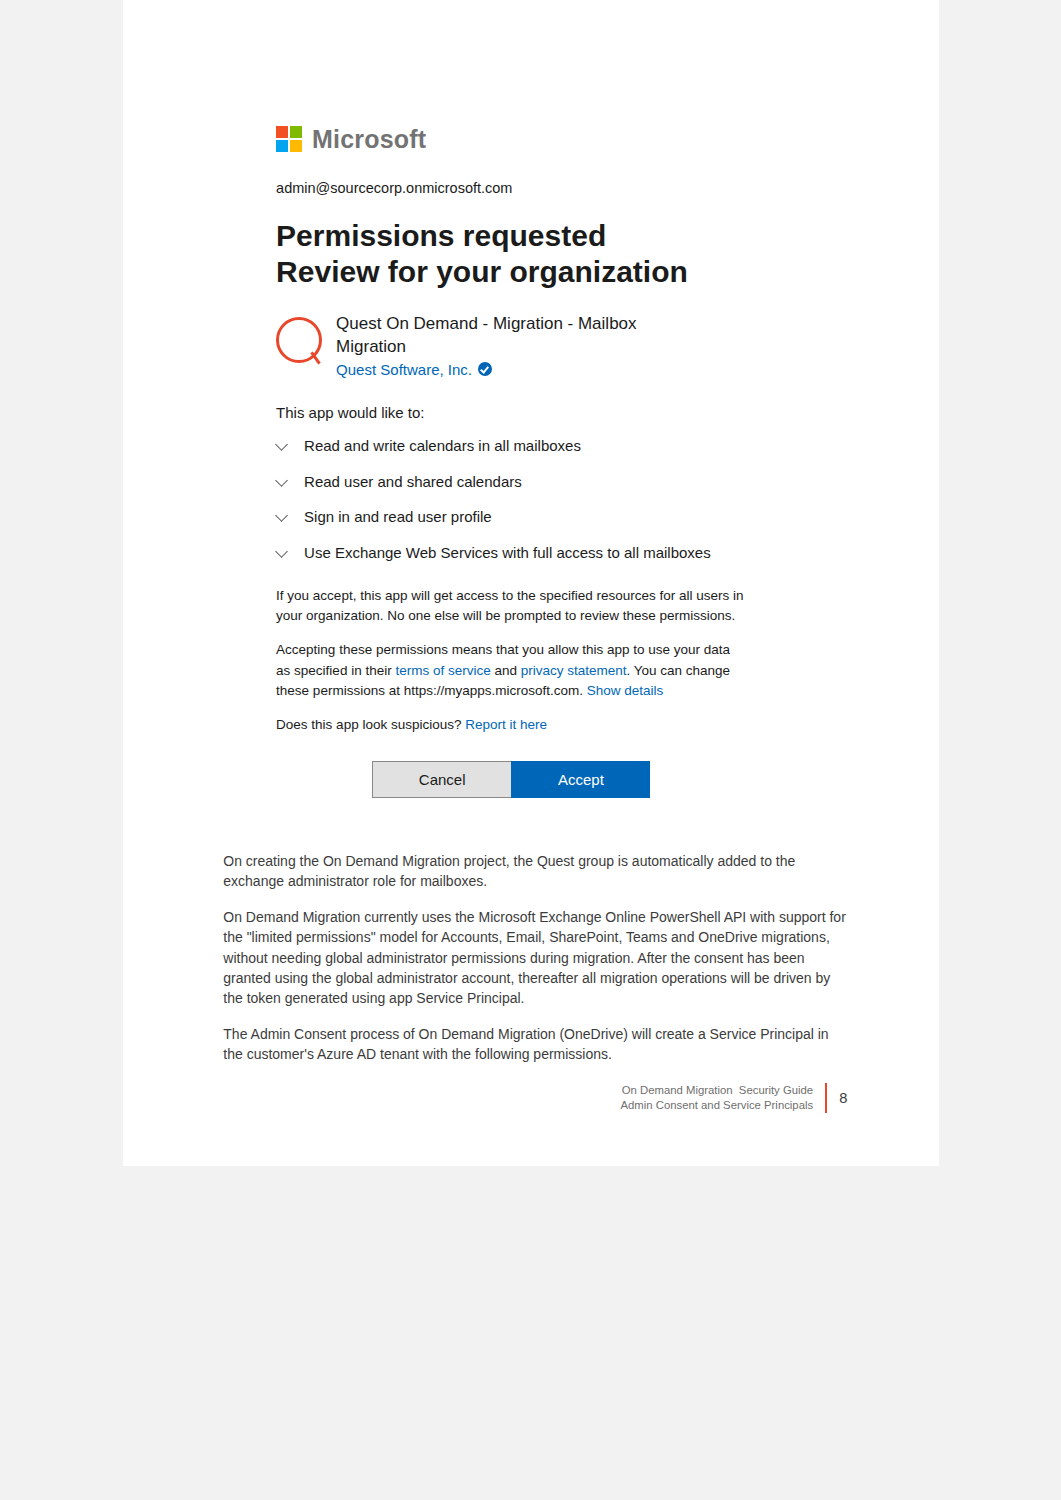Microsoft
admin@sourcecorp.onmicrosoft.com
Permissions requested
Review for your organization
Quest On Demand - Migration - Mailbox
Migration
Quest Software, Inc.
This app would like to:
Read and write calendars in all mailboxes
Read user and shared calendars
Sign in and read user profile
Use Exchange Web Services with full access to all mailboxes
If you accept, this app will get access to the specified resources for all users in your organization. No one else will be prompted to review these permissions.
Accepting these permissions means that you allow this app to use your data as specified in their terms of service and privacy statement. You can change these permissions at https://myapps.microsoft.com. Show details
Does this app look suspicious? Report it here
Cancel
Accept
On creating the On Demand Migration project, the Quest group is automatically added to the exchange administrator role for mailboxes.
On Demand Migration currently uses the Microsoft Exchange Online PowerShell API with support for the "limited permissions" model for Accounts, Email, SharePoint, Teams and OneDrive migrations, without needing global administrator permissions during migration. After the consent has been granted using the global administrator account, thereafter all migration operations will be driven by the token generated using app Service Principal.
The Admin Consent process of On Demand Migration (OneDrive) will create a Service Principal in the customer's Azure AD tenant with the following permissions.
On Demand Migration Security Guide
Admin Consent and Service Principals
8